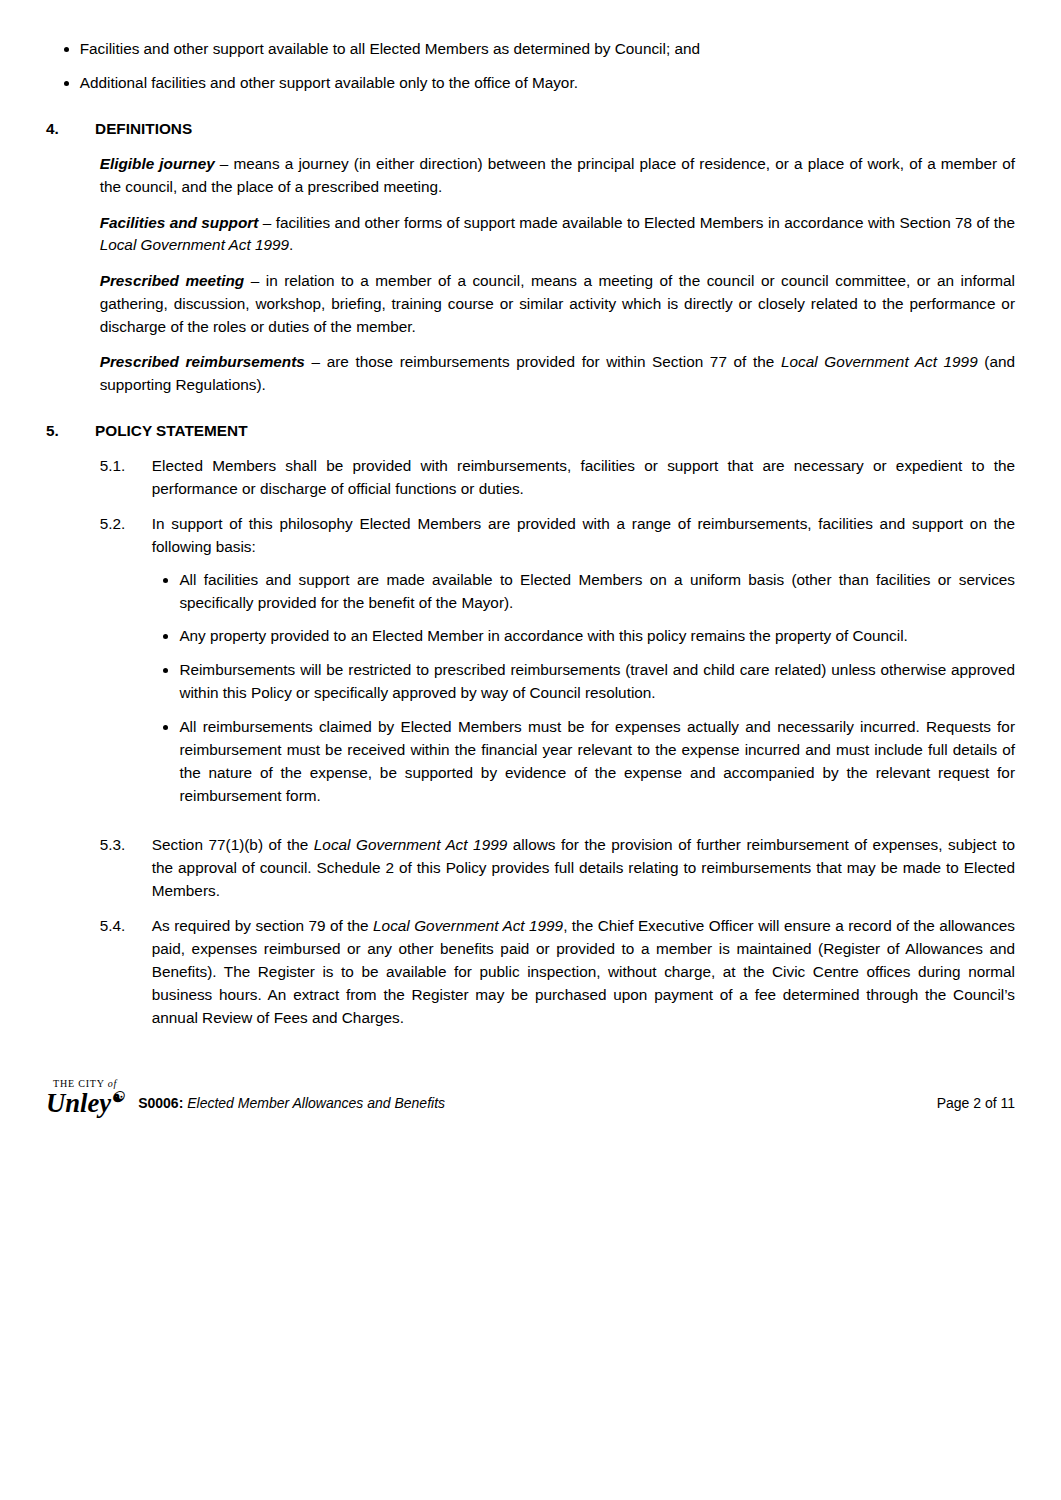Facilities and other support available to all Elected Members as determined by Council; and
Additional facilities and other support available only to the office of Mayor.
4. Definitions
Eligible journey – means a journey (in either direction) between the principal place of residence, or a place of work, of a member of the council, and the place of a prescribed meeting.
Facilities and support – facilities and other forms of support made available to Elected Members in accordance with Section 78 of the Local Government Act 1999.
Prescribed meeting – in relation to a member of a council, means a meeting of the council or council committee, or an informal gathering, discussion, workshop, briefing, training course or similar activity which is directly or closely related to the performance or discharge of the roles or duties of the member.
Prescribed reimbursements – are those reimbursements provided for within Section 77 of the Local Government Act 1999 (and supporting Regulations).
5. Policy Statement
5.1. Elected Members shall be provided with reimbursements, facilities or support that are necessary or expedient to the performance or discharge of official functions or duties.
5.2. In support of this philosophy Elected Members are provided with a range of reimbursements, facilities and support on the following basis:
All facilities and support are made available to Elected Members on a uniform basis (other than facilities or services specifically provided for the benefit of the Mayor).
Any property provided to an Elected Member in accordance with this policy remains the property of Council.
Reimbursements will be restricted to prescribed reimbursements (travel and child care related) unless otherwise approved within this Policy or specifically approved by way of Council resolution.
All reimbursements claimed by Elected Members must be for expenses actually and necessarily incurred. Requests for reimbursement must be received within the financial year relevant to the expense incurred and must include full details of the nature of the expense, be supported by evidence of the expense and accompanied by the relevant request for reimbursement form.
5.3. Section 77(1)(b) of the Local Government Act 1999 allows for the provision of further reimbursement of expenses, subject to the approval of council. Schedule 2 of this Policy provides full details relating to reimbursements that may be made to Elected Members.
5.4. As required by section 79 of the Local Government Act 1999, the Chief Executive Officer will ensure a record of the allowances paid, expenses reimbursed or any other benefits paid or provided to a member is maintained (Register of Allowances and Benefits). The Register is to be available for public inspection, without charge, at the Civic Centre offices during normal business hours. An extract from the Register may be purchased upon payment of a fee determined through the Council’s annual Review of Fees and Charges.
THE CITY of
Unley☯
S0006: Elected Member Allowances and Benefits
Page 2 of 11